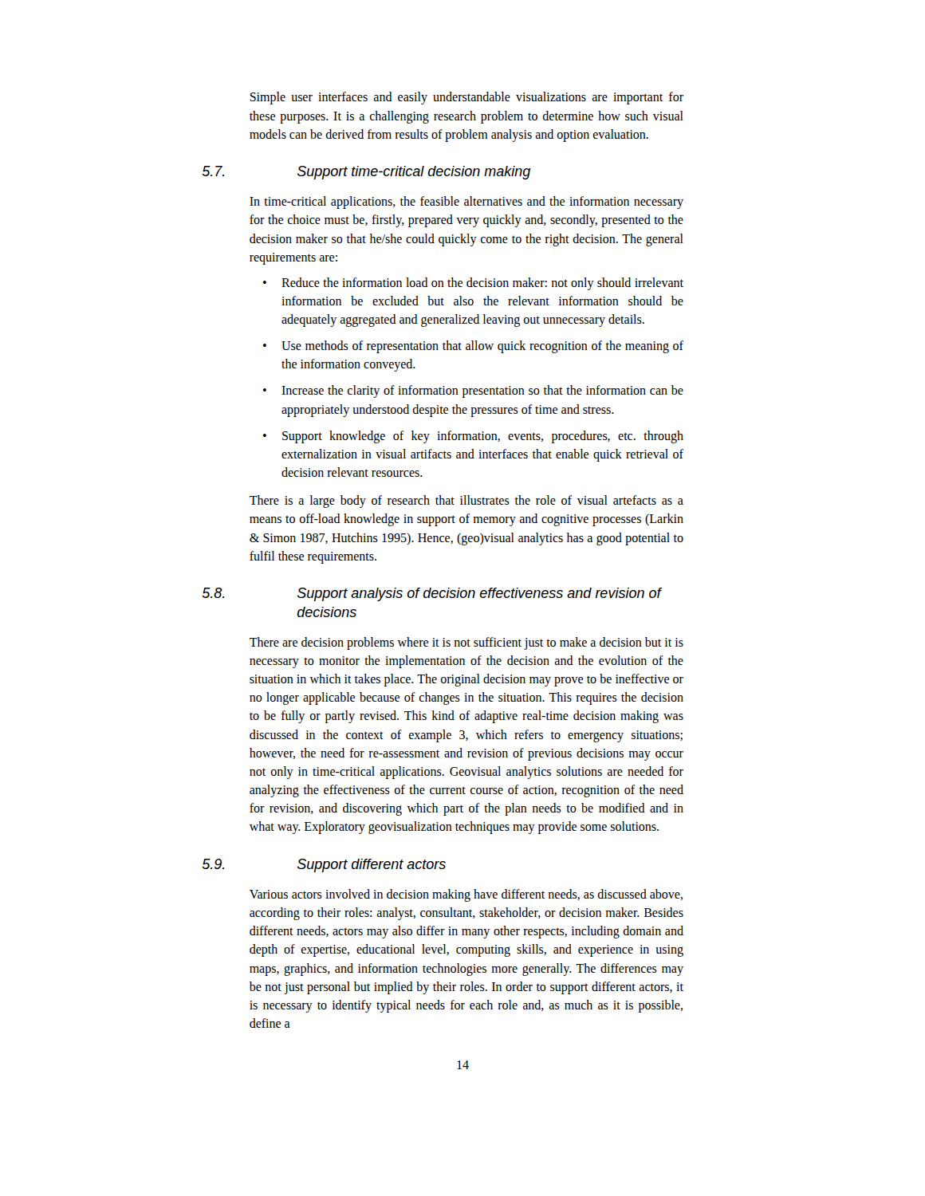Simple user interfaces and easily understandable visualizations are important for these purposes. It is a challenging research problem to determine how such visual models can be derived from results of problem analysis and option evaluation.
5.7. Support time-critical decision making
In time-critical applications, the feasible alternatives and the information necessary for the choice must be, firstly, prepared very quickly and, secondly, presented to the decision maker so that he/she could quickly come to the right decision. The general requirements are:
Reduce the information load on the decision maker: not only should irrelevant information be excluded but also the relevant information should be adequately aggregated and generalized leaving out unnecessary details.
Use methods of representation that allow quick recognition of the meaning of the information conveyed.
Increase the clarity of information presentation so that the information can be appropriately understood despite the pressures of time and stress.
Support knowledge of key information, events, procedures, etc. through externalization in visual artifacts and interfaces that enable quick retrieval of decision relevant resources.
There is a large body of research that illustrates the role of visual artefacts as a means to off-load knowledge in support of memory and cognitive processes (Larkin & Simon 1987, Hutchins 1995). Hence, (geo)visual analytics has a good potential to fulfil these requirements.
5.8. Support analysis of decision effectiveness and revision of decisions
There are decision problems where it is not sufficient just to make a decision but it is necessary to monitor the implementation of the decision and the evolution of the situation in which it takes place. The original decision may prove to be ineffective or no longer applicable because of changes in the situation. This requires the decision to be fully or partly revised. This kind of adaptive real-time decision making was discussed in the context of example 3, which refers to emergency situations; however, the need for re-assessment and revision of previous decisions may occur not only in time-critical applications. Geovisual analytics solutions are needed for analyzing the effectiveness of the current course of action, recognition of the need for revision, and discovering which part of the plan needs to be modified and in what way. Exploratory geovisualization techniques may provide some solutions.
5.9. Support different actors
Various actors involved in decision making have different needs, as discussed above, according to their roles: analyst, consultant, stakeholder, or decision maker. Besides different needs, actors may also differ in many other respects, including domain and depth of expertise, educational level, computing skills, and experience in using maps, graphics, and information technologies more generally. The differences may be not just personal but implied by their roles. In order to support different actors, it is necessary to identify typical needs for each role and, as much as it is possible, define a
14